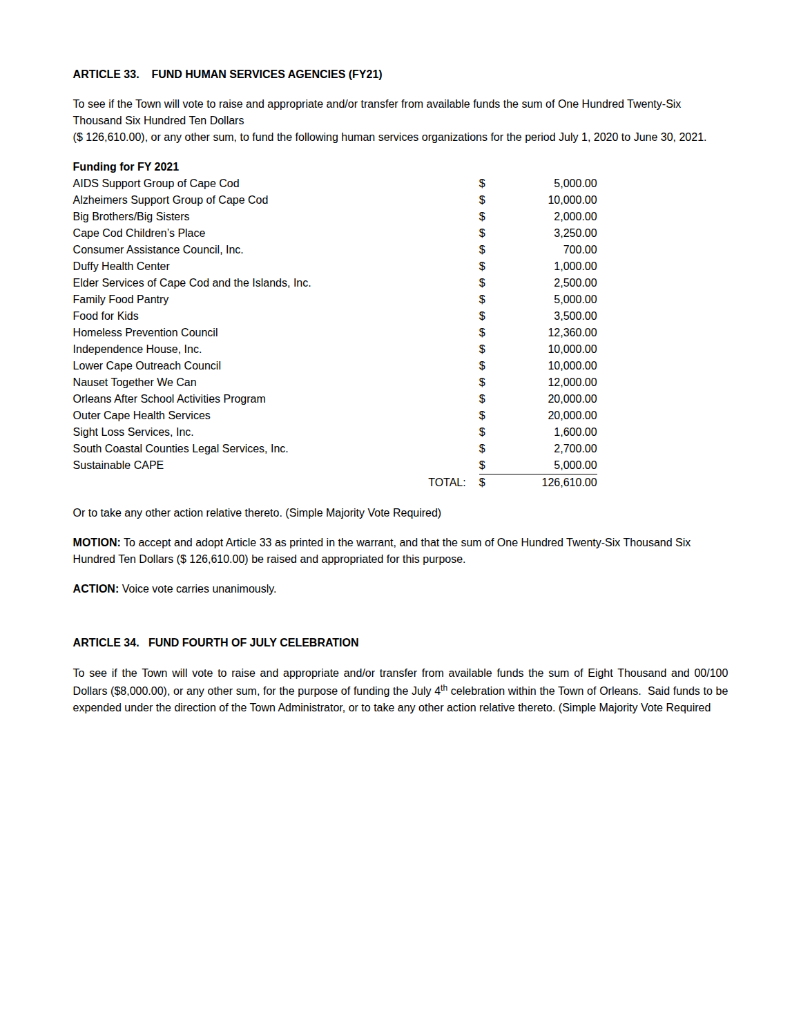ARTICLE 33. FUND HUMAN SERVICES AGENCIES (FY21)
To see if the Town will vote to raise and appropriate and/or transfer from available funds the sum of One Hundred Twenty-Six Thousand Six Hundred Ten Dollars
($ 126,610.00), or any other sum, to fund the following human services organizations for the period July 1, 2020 to June 30, 2021.
Funding for FY 2021
| AIDS Support Group of Cape Cod | $ | 5,000.00 | |
| Alzheimers Support Group of Cape Cod | $ | 10,000.00 | |
| Big Brothers/Big Sisters | $ | 2,000.00 | |
| Cape Cod Children’s Place | $ | 3,250.00 | |
| Consumer Assistance Council, Inc. | $ | 700.00 | |
| Duffy Health Center | $ | 1,000.00 | |
| Elder Services of Cape Cod and the Islands, Inc. | $ | 2,500.00 | |
| Family Food Pantry | $ | 5,000.00 | |
| Food for Kids | $ | 3,500.00 | |
| Homeless Prevention Council | $ | 12,360.00 | |
| Independence House, Inc. | $ | 10,000.00 | |
| Lower Cape Outreach Council | $ | 10,000.00 | |
| Nauset Together We Can | $ | 12,000.00 | |
| Orleans After School Activities Program | $ | 20,000.00 | |
| Outer Cape Health Services | $ | 20,000.00 | |
| Sight Loss Services, Inc. | $ | 1,600.00 | |
| South Coastal Counties Legal Services, Inc. | $ | 2,700.00 | |
| Sustainable CAPE | $ | 5,000.00 | |
| TOTAL: | $ | 126,610.00 | |
Or to take any other action relative thereto. (Simple Majority Vote Required)
MOTION: To accept and adopt Article 33 as printed in the warrant, and that the sum of One Hundred Twenty-Six Thousand Six Hundred Ten Dollars ($ 126,610.00) be raised and appropriated for this purpose.
ACTION: Voice vote carries unanimously.
ARTICLE 34. FUND FOURTH OF JULY CELEBRATION
To see if the Town will vote to raise and appropriate and/or transfer from available funds the sum of Eight Thousand and 00/100 Dollars ($8,000.00), or any other sum, for the purpose of funding the July 4th celebration within the Town of Orleans. Said funds to be expended under the direction of the Town Administrator, or to take any other action relative thereto. (Simple Majority Vote Required